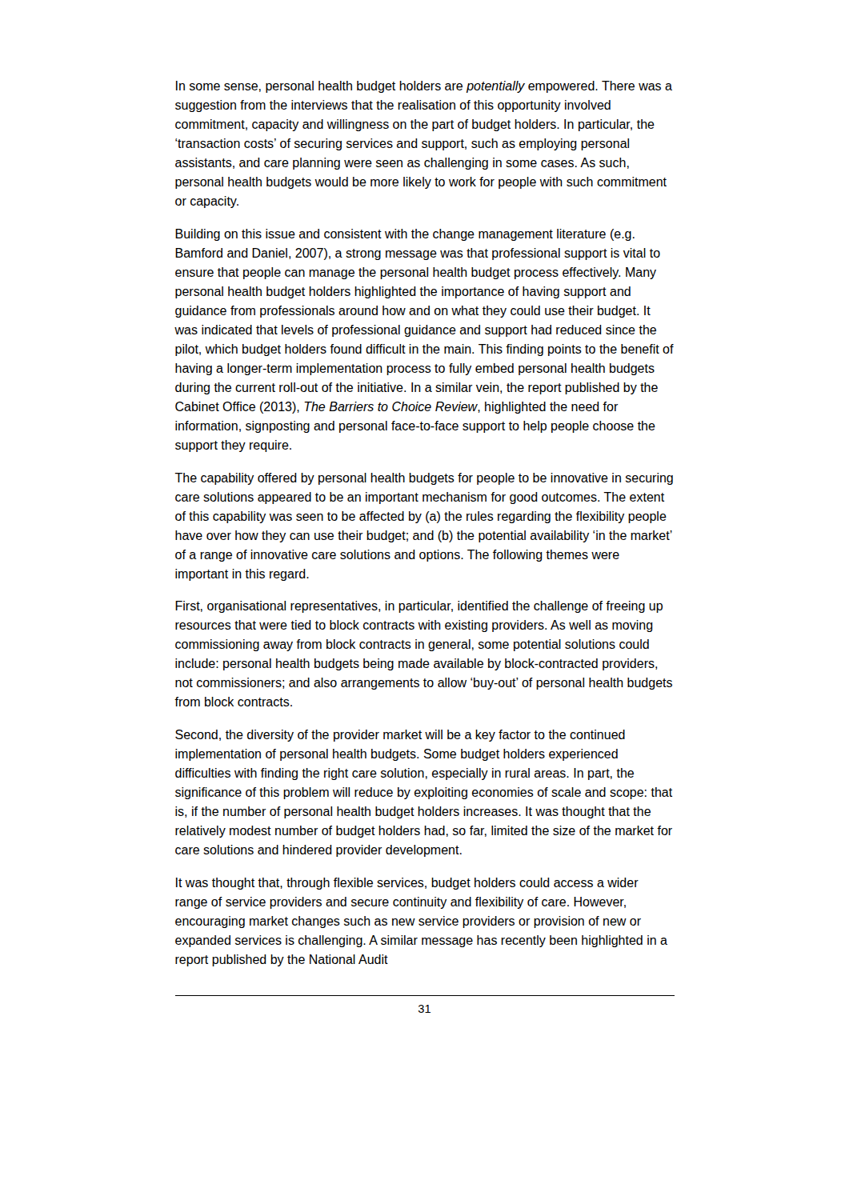In some sense, personal health budget holders are potentially empowered. There was a suggestion from the interviews that the realisation of this opportunity involved commitment, capacity and willingness on the part of budget holders. In particular, the ‘transaction costs’ of securing services and support, such as employing personal assistants, and care planning were seen as challenging in some cases. As such, personal health budgets would be more likely to work for people with such commitment or capacity.
Building on this issue and consistent with the change management literature (e.g. Bamford and Daniel, 2007), a strong message was that professional support is vital to ensure that people can manage the personal health budget process effectively. Many personal health budget holders highlighted the importance of having support and guidance from professionals around how and on what they could use their budget. It was indicated that levels of professional guidance and support had reduced since the pilot, which budget holders found difficult in the main. This finding points to the benefit of having a longer-term implementation process to fully embed personal health budgets during the current roll-out of the initiative. In a similar vein, the report published by the Cabinet Office (2013), The Barriers to Choice Review, highlighted the need for information, signposting and personal face-to-face support to help people choose the support they require.
The capability offered by personal health budgets for people to be innovative in securing care solutions appeared to be an important mechanism for good outcomes. The extent of this capability was seen to be affected by (a) the rules regarding the flexibility people have over how they can use their budget; and (b) the potential availability ‘in the market’ of a range of innovative care solutions and options. The following themes were important in this regard.
First, organisational representatives, in particular, identified the challenge of freeing up resources that were tied to block contracts with existing providers. As well as moving commissioning away from block contracts in general, some potential solutions could include: personal health budgets being made available by block-contracted providers, not commissioners; and also arrangements to allow ‘buy-out’ of personal health budgets from block contracts.
Second, the diversity of the provider market will be a key factor to the continued implementation of personal health budgets. Some budget holders experienced difficulties with finding the right care solution, especially in rural areas. In part, the significance of this problem will reduce by exploiting economies of scale and scope: that is, if the number of personal health budget holders increases. It was thought that the relatively modest number of budget holders had, so far, limited the size of the market for care solutions and hindered provider development.
It was thought that, through flexible services, budget holders could access a wider range of service providers and secure continuity and flexibility of care. However, encouraging market changes such as new service providers or provision of new or expanded services is challenging. A similar message has recently been highlighted in a report published by the National Audit
31